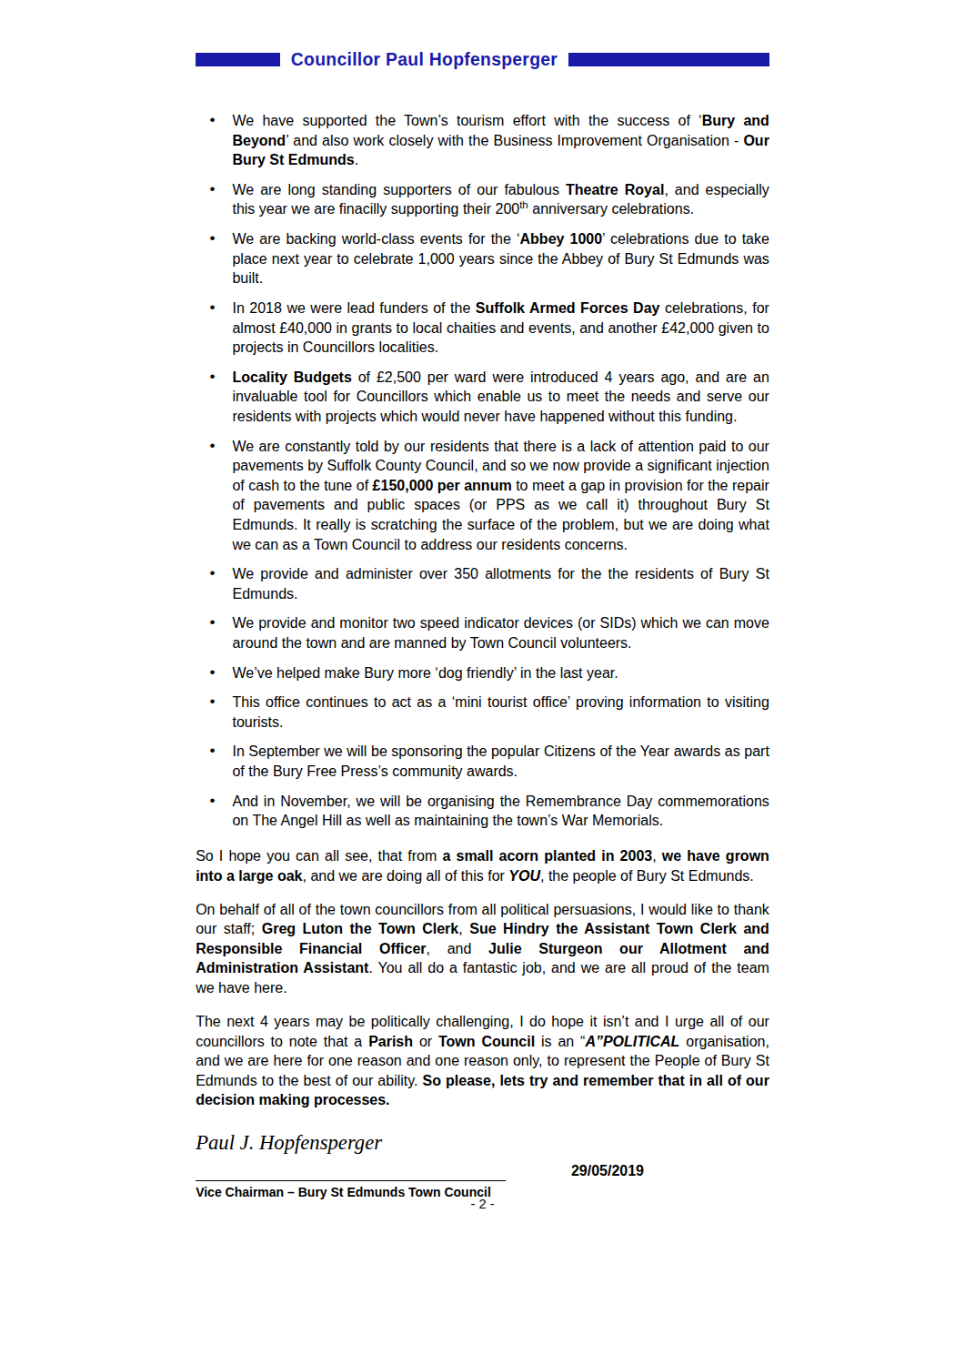Councillor Paul Hopfensperger
We have supported the Town’s tourism effort with the success of ‘Bury and Beyond’ and also work closely with the Business Improvement Organisation - Our Bury St Edmunds.
We are long standing supporters of our fabulous Theatre Royal, and especially this year we are finacilly supporting their 200th anniversary celebrations.
We are backing world-class events for the ‘Abbey 1000’ celebrations due to take place next year to celebrate 1,000 years since the Abbey of Bury St Edmunds was built.
In 2018 we were lead funders of the Suffolk Armed Forces Day celebrations, for almost £40,000 in grants to local chaities and events, and another £42,000 given to projects in Councillors localities.
Locality Budgets of £2,500 per ward were introduced 4 years ago, and are an invaluable tool for Councillors which enable us to meet the needs and serve our residents with projects which would never have happened without this funding.
We are constantly told by our residents that there is a lack of attention paid to our pavements by Suffolk County Council, and so we now provide a significant injection of cash to the tune of £150,000 per annum to meet a gap in provision for the repair of pavements and public spaces (or PPS as we call it) throughout Bury St Edmunds. It really is scratching the surface of the problem, but we are doing what we can as a Town Council to address our residents concerns.
We provide and administer over 350 allotments for the the residents of Bury St Edmunds.
We provide and monitor two speed indicator devices (or SIDs) which we can move around the town and are manned by Town Council volunteers.
We’ve helped make Bury more ‘dog friendly’ in the last year.
This office continues to act as a ‘mini tourist office’ proving information to visiting tourists.
In September we will be sponsoring the popular Citizens of the Year awards as part of the Bury Free Press’s community awards.
And in November, we will be organising the Remembrance Day commemorations on The Angel Hill as well as maintaining the town’s War Memorials.
So I hope you can all see, that from a small acorn planted in 2003, we have grown into a large oak, and we are doing all of this for YOU, the people of Bury St Edmunds.
On behalf of all of the town councillors from all political persuasions, I would like to thank our staff; Greg Luton the Town Clerk, Sue Hindry the Assistant Town Clerk and Responsible Financial Officer, and Julie Sturgeon our Allotment and Administration Assistant. You all do a fantastic job, and we are all proud of the team we have here.
The next 4 years may be politically challenging, I do hope it isn’t and I urge all of our councillors to note that a Parish or Town Council is an “A”POLITICAL organisation, and we are here for one reason and one reason only, to represent the People of Bury St Edmunds to the best of our ability. So please, lets try and remember that in all of our decision making processes.
Paul J. Hopfensperger
29/05/2019
Vice Chairman – Bury St Edmunds Town Council
- 2 -